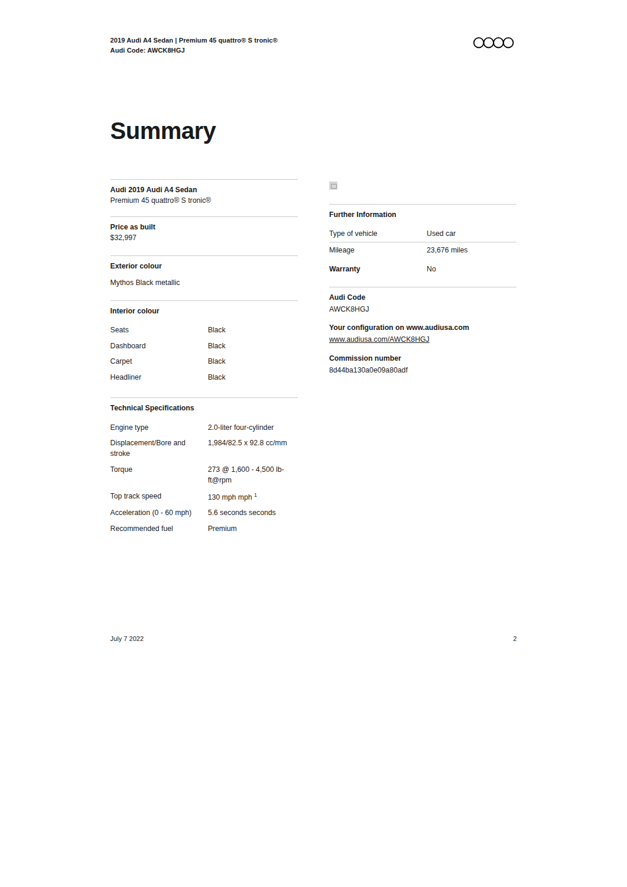2019 Audi A4 Sedan | Premium 45 quattro® S tronic®
Audi Code: AWCK8HGJ
Summary
Audi 2019 Audi A4 Sedan
Premium 45 quattro® S tronic®
Price as built
$32,997
Exterior colour
Mythos Black metallic
Interior colour
| Seats | Black |
| Dashboard | Black |
| Carpet | Black |
| Headliner | Black |
Technical Specifications
| Engine type | 2.0-liter four-cylinder |
| Displacement/Bore and stroke | 1,984/82.5 x 92.8 cc/mm |
| Torque | 273 @ 1,600 - 4,500 lb-ft@rpm |
| Top track speed | 130 mph mph 1 |
| Acceleration (0 - 60 mph) | 5.6 seconds seconds |
| Recommended fuel | Premium |
Further Information
| Type of vehicle | Used car |
| Mileage | 23,676 miles |
Warranty
No
Audi Code
AWCK8HGJ
Your configuration on www.audiusa.com
www.audiusa.com/AWCK8HGJ
Commission number
8d44ba130a0e09a80adf
July 7 2022
2